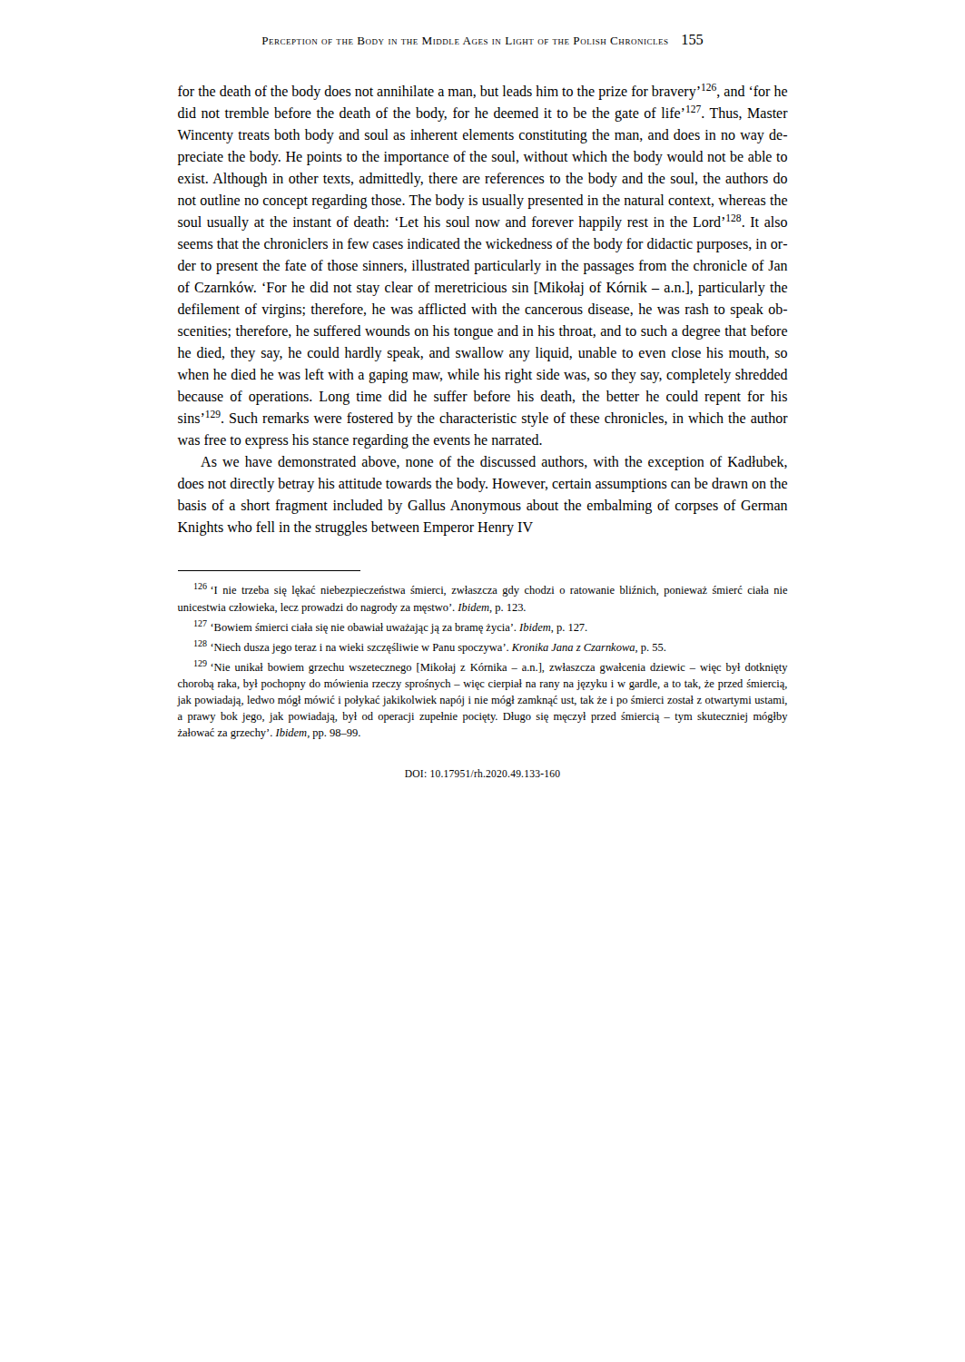Perception of the Body in the Middle Ages in Light of the Polish Chronicles 155
for the death of the body does not annihilate a man, but leads him to the prize for bravery’126, and ‘for he did not tremble before the death of the body, for he deemed it to be the gate of life’127. Thus, Master Wincenty treats both body and soul as inherent elements constituting the man, and does in no way depreciate the body. He points to the importance of the soul, without which the body would not be able to exist. Although in other texts, admittedly, there are references to the body and the soul, the authors do not outline no concept regarding those. The body is usually presented in the natural context, whereas the soul usually at the instant of death: ‘Let his soul now and forever happily rest in the Lord’128. It also seems that the chroniclers in few cases indicated the wickedness of the body for didactic purposes, in order to present the fate of those sinners, illustrated particularly in the passages from the chronicle of Jan of Czarnków. ‘For he did not stay clear of meretricious sin [Mikołaj of Kórnik – a.n.], particularly the defilement of virgins; therefore, he was afflicted with the cancerous disease, he was rash to speak obscenities; therefore, he suffered wounds on his tongue and in his throat, and to such a degree that before he died, they say, he could hardly speak, and swallow any liquid, unable to even close his mouth, so when he died he was left with a gaping maw, while his right side was, so they say, completely shredded because of operations. Long time did he suffer before his death, the better he could repent for his sins’129. Such remarks were fostered by the characteristic style of these chronicles, in which the author was free to express his stance regarding the events he narrated.
As we have demonstrated above, none of the discussed authors, with the exception of Kadłubek, does not directly betray his attitude towards the body. However, certain assumptions can be drawn on the basis of a short fragment included by Gallus Anonymous about the embalming of corpses of German Knights who fell in the struggles between Emperor Henry IV
126‘I nie trzeba się lękać niebezpieczeństwa śmierci, zwłaszcza gdy chodzi o ratowanie bliźnich, ponieważ śmierć ciała nie unicestwia człowieka, lecz prowadzi do nagrody za męstwo’. Ibidem, p. 123.
127‘Bowiem śmierci ciała się nie obawiał uważając ją za bramę życia’. Ibidem, p. 127.
128‘Niech dusza jego teraz i na wieki szczęśliwie w Panu spoczywa’. Kronika Jana z Czarnkowa, p. 55.
129‘Nie unikał bowiem grzechu wszetecznego [Mikołaj z Kórnika – a.n.], zwłaszcza gwałcenia dziewic – więc był dotknięty chorobą raka, był pochopny do mówienia rzeczy sprośnych – więc cierpiał na rany na języku i w gardle, a to tak, że przed śmiercią, jak powiadają, ledwo mógł mówić i połykać jakikolwiek napój i nie mógł zamknąć ust, tak że i po śmierci został z otwartymi ustami, a prawy bok jego, jak powiadają, był od operacji zupełnie pocięty. Długo się męczył przed śmiercią – tym skuteczniej mógłby żałować za grzechy’. Ibidem, pp. 98–99.
DOI: 10.17951/rh.2020.49.133-160